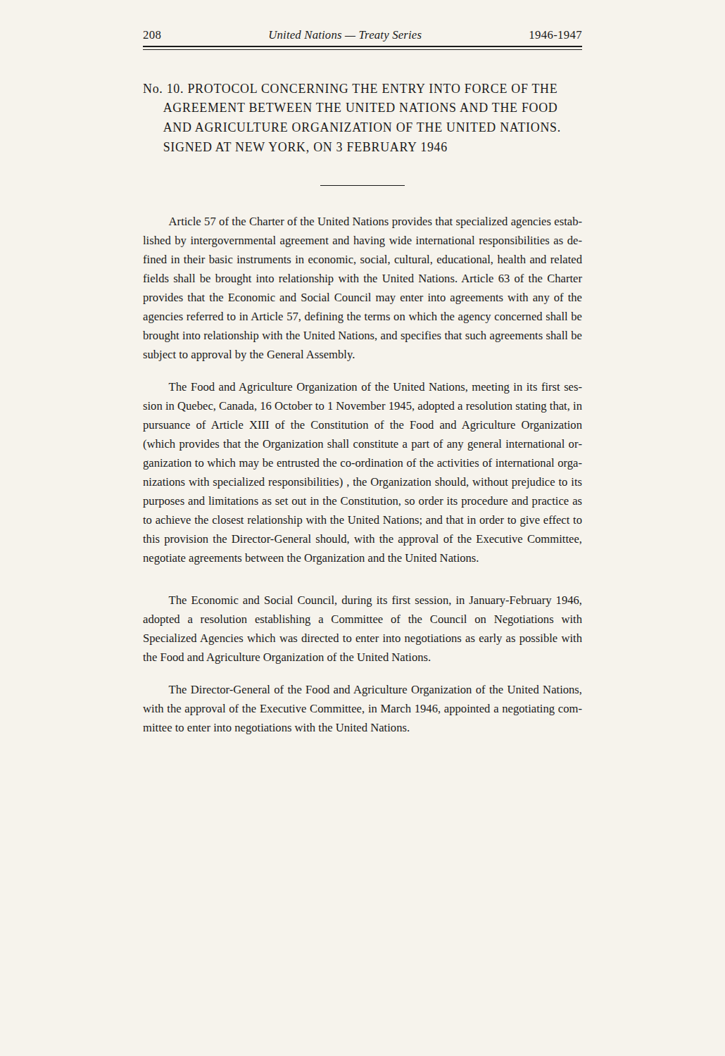208 United Nations — Treaty Series 1946-1947
No. 10. PROTOCOL CONCERNING THE ENTRY INTO FORCE OF THE AGREEMENT BETWEEN THE UNITED NATIONS AND THE FOOD AND AGRICULTURE ORGANIZATION OF THE UNITED NATIONS. SIGNED AT NEW YORK, ON 3 FEBRUARY 1946
Article 57 of the Charter of the United Nations provides that specialized agencies established by intergovernmental agreement and having wide international responsibilities as defined in their basic instruments in economic, social, cultural, educational, health and related fields shall be brought into relationship with the United Nations. Article 63 of the Charter provides that the Economic and Social Council may enter into agreements with any of the agencies referred to in Article 57, defining the terms on which the agency concerned shall be brought into relationship with the United Nations, and specifies that such agreements shall be subject to approval by the General Assembly.
The Food and Agriculture Organization of the United Nations, meeting in its first session in Quebec, Canada, 16 October to 1 November 1945, adopted a resolution stating that, in pursuance of Article XIII of the Constitution of the Food and Agriculture Organization (which provides that the Organization shall constitute a part of any general international organization to which may be entrusted the co-ordination of the activities of international organizations with specialized responsibilities) , the Organization should, without prejudice to its purposes and limitations as set out in the Constitution, so order its procedure and practice as to achieve the closest relationship with the United Nations; and that in order to give effect to this provision the Director-General should, with the approval of the Executive Committee, negotiate agreements between the Organization and the United Nations.
The Economic and Social Council, during its first session, in January-February 1946, adopted a resolution establishing a Committee of the Council on Negotiations with Specialized Agencies which was directed to enter into negotiations as early as possible with the Food and Agriculture Organization of the United Nations.
The Director-General of the Food and Agriculture Organization of the United Nations, with the approval of the Executive Committee, in March 1946, appointed a negotiating committee to enter into negotiations with the United Nations.